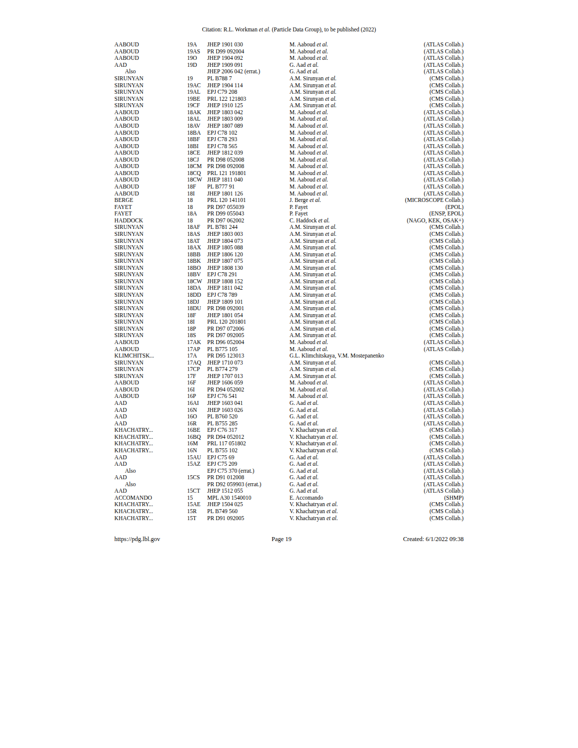Citation: R.L. Workman et al. (Particle Data Group), to be published (2022)
| AABOUD | 19A | JHEP 1901 030 | M. Aaboud et al. | (ATLAS Collab.) |
| AABOUD | 19AS | PR D99 092004 | M. Aaboud et al. | (ATLAS Collab.) |
| AABOUD | 19O | JHEP 1904 092 | M. Aaboud et al. | (ATLAS Collab.) |
| AAD | 19D | JHEP 1909 091 | G. Aad et al. | (ATLAS Collab.) |
| Also | | JHEP 2006 042 (errat.) | G. Aad et al. | (ATLAS Collab.) |
| SIRUNYAN | 19 | PL B788 7 | A.M. Sirunyan et al. | (CMS Collab.) |
| SIRUNYAN | 19AC | JHEP 1904 114 | A.M. Sirunyan et al. | (CMS Collab.) |
| SIRUNYAN | 19AL | EPJ C79 208 | A.M. Sirunyan et al. | (CMS Collab.) |
| SIRUNYAN | 19BE | PRL 122 121803 | A.M. Sirunyan et al. | (CMS Collab.) |
| SIRUNYAN | 19CF | JHEP 1910 125 | A.M. Sirunyan et al. | (CMS Collab.) |
| AABOUD | 18AK | JHEP 1803 042 | M. Aaboud et al. | (ATLAS Collab.) |
| AABOUD | 18AL | JHEP 1803 009 | M. Aaboud et al. | (ATLAS Collab.) |
| AABOUD | 18AV | JHEP 1807 089 | M. Aaboud et al. | (ATLAS Collab.) |
| AABOUD | 18BA | EPJ C78 102 | M. Aaboud et al. | (ATLAS Collab.) |
| AABOUD | 18BF | EPJ C78 293 | M. Aaboud et al. | (ATLAS Collab.) |
| AABOUD | 18BI | EPJ C78 565 | M. Aaboud et al. | (ATLAS Collab.) |
| AABOUD | 18CE | JHEP 1812 039 | M. Aaboud et al. | (ATLAS Collab.) |
| AABOUD | 18CJ | PR D98 052008 | M. Aaboud et al. | (ATLAS Collab.) |
| AABOUD | 18CM | PR D98 092008 | M. Aaboud et al. | (ATLAS Collab.) |
| AABOUD | 18CQ | PRL 121 191801 | M. Aaboud et al. | (ATLAS Collab.) |
| AABOUD | 18CW | JHEP 1811 040 | M. Aaboud et al. | (ATLAS Collab.) |
| AABOUD | 18F | PL B777 91 | M. Aaboud et al. | (ATLAS Collab.) |
| AABOUD | 18I | JHEP 1801 126 | M. Aaboud et al. | (ATLAS Collab.) |
| BERGE | 18 | PRL 120 141101 | J. Berge et al. | (MICROSCOPE Collab.) |
| FAYET | 18 | PR D97 055039 | P. Fayet | (EPOL) |
| FAYET | 18A | PR D99 055043 | P. Fayet | (ENSP, EPOL) |
| HADDOCK | 18 | PR D97 062002 | C. Haddock et al. | (NAGO, KEK, OSAK+) |
| SIRUNYAN | 18AF | PL B781 244 | A.M. Sirunyan et al. | (CMS Collab.) |
| SIRUNYAN | 18AS | JHEP 1803 003 | A.M. Sirunyan et al. | (CMS Collab.) |
| SIRUNYAN | 18AT | JHEP 1804 073 | A.M. Sirunyan et al. | (CMS Collab.) |
| SIRUNYAN | 18AX | JHEP 1805 088 | A.M. Sirunyan et al. | (CMS Collab.) |
| SIRUNYAN | 18BB | JHEP 1806 120 | A.M. Sirunyan et al. | (CMS Collab.) |
| SIRUNYAN | 18BK | JHEP 1807 075 | A.M. Sirunyan et al. | (CMS Collab.) |
| SIRUNYAN | 18BO | JHEP 1808 130 | A.M. Sirunyan et al. | (CMS Collab.) |
| SIRUNYAN | 18BV | EPJ C78 291 | A.M. Sirunyan et al. | (CMS Collab.) |
| SIRUNYAN | 18CW | JHEP 1808 152 | A.M. Sirunyan et al. | (CMS Collab.) |
| SIRUNYAN | 18DA | JHEP 1811 042 | A.M. Sirunyan et al. | (CMS Collab.) |
| SIRUNYAN | 18DD | EPJ C78 789 | A.M. Sirunyan et al. | (CMS Collab.) |
| SIRUNYAN | 18DJ | JHEP 1809 101 | A.M. Sirunyan et al. | (CMS Collab.) |
| SIRUNYAN | 18DU | PR D98 092001 | A.M. Sirunyan et al. | (CMS Collab.) |
| SIRUNYAN | 18F | JHEP 1801 054 | A.M. Sirunyan et al. | (CMS Collab.) |
| SIRUNYAN | 18I | PRL 120 201801 | A.M. Sirunyan et al. | (CMS Collab.) |
| SIRUNYAN | 18P | PR D97 072006 | A.M. Sirunyan et al. | (CMS Collab.) |
| SIRUNYAN | 18S | PR D97 092005 | A.M. Sirunyan et al. | (CMS Collab.) |
| AABOUD | 17AK | PR D96 052004 | M. Aaboud et al. | (ATLAS Collab.) |
| AABOUD | 17AP | PL B775 105 | M. Aaboud et al. | (ATLAS Collab.) |
| KLIMCHITSK... | 17A | PR D95 123013 | G.L. Klimchitskaya, V.M. Mostepanenko | |
| SIRUNYAN | 17AQ | JHEP 1710 073 | A.M. Sirunyan et al. | (CMS Collab.) |
| SIRUNYAN | 17CP | PL B774 279 | A.M. Sirunyan et al. | (CMS Collab.) |
| SIRUNYAN | 17F | JHEP 1707 013 | A.M. Sirunyan et al. | (CMS Collab.) |
| AABOUD | 16F | JHEP 1606 059 | M. Aaboud et al. | (ATLAS Collab.) |
| AABOUD | 16I | PR D94 052002 | M. Aaboud et al. | (ATLAS Collab.) |
| AABOUD | 16P | EPJ C76 541 | M. Aaboud et al. | (ATLAS Collab.) |
| AAD | 16AI | JHEP 1603 041 | G. Aad et al. | (ATLAS Collab.) |
| AAD | 16N | JHEP 1603 026 | G. Aad et al. | (ATLAS Collab.) |
| AAD | 16O | PL B760 520 | G. Aad et al. | (ATLAS Collab.) |
| AAD | 16R | PL B755 285 | G. Aad et al. | (ATLAS Collab.) |
| KHACHATRY... | 16BE | EPJ C76 317 | V. Khachatryan et al. | (CMS Collab.) |
| KHACHATRY... | 16BQ | PR D94 052012 | V. Khachatryan et al. | (CMS Collab.) |
| KHACHATRY... | 16M | PRL 117 051802 | V. Khachatryan et al. | (CMS Collab.) |
| KHACHATRY... | 16N | PL B755 102 | V. Khachatryan et al. | (CMS Collab.) |
| AAD | 15AU | EPJ C75 69 | G. Aad et al. | (ATLAS Collab.) |
| AAD | 15AZ | EPJ C75 209 | G. Aad et al. | (ATLAS Collab.) |
| Also | | EPJ C75 370 (errat.) | G. Aad et al. | (ATLAS Collab.) |
| AAD | 15CS | PR D91 012008 | G. Aad et al. | (ATLAS Collab.) |
| Also | | PR D92 059903 (errat.) | G. Aad et al. | (ATLAS Collab.) |
| AAD | 15CT | JHEP 1512 055 | G. Aad et al. | (ATLAS Collab.) |
| ACCOMANDO | 15 | MPL A30 1540010 | E. Accomando | (SHMP) |
| KHACHATRY... | 15AE | JHEP 1504 025 | V. Khachatryan et al. | (CMS Collab.) |
| KHACHATRY... | 15R | PL B749 560 | V. Khachatryan et al. | (CMS Collab.) |
| KHACHATRY... | 15T | PR D91 092005 | V. Khachatryan et al. | (CMS Collab.) |
https://pdg.lbl.gov Page 19 Created: 6/1/2022 09:38